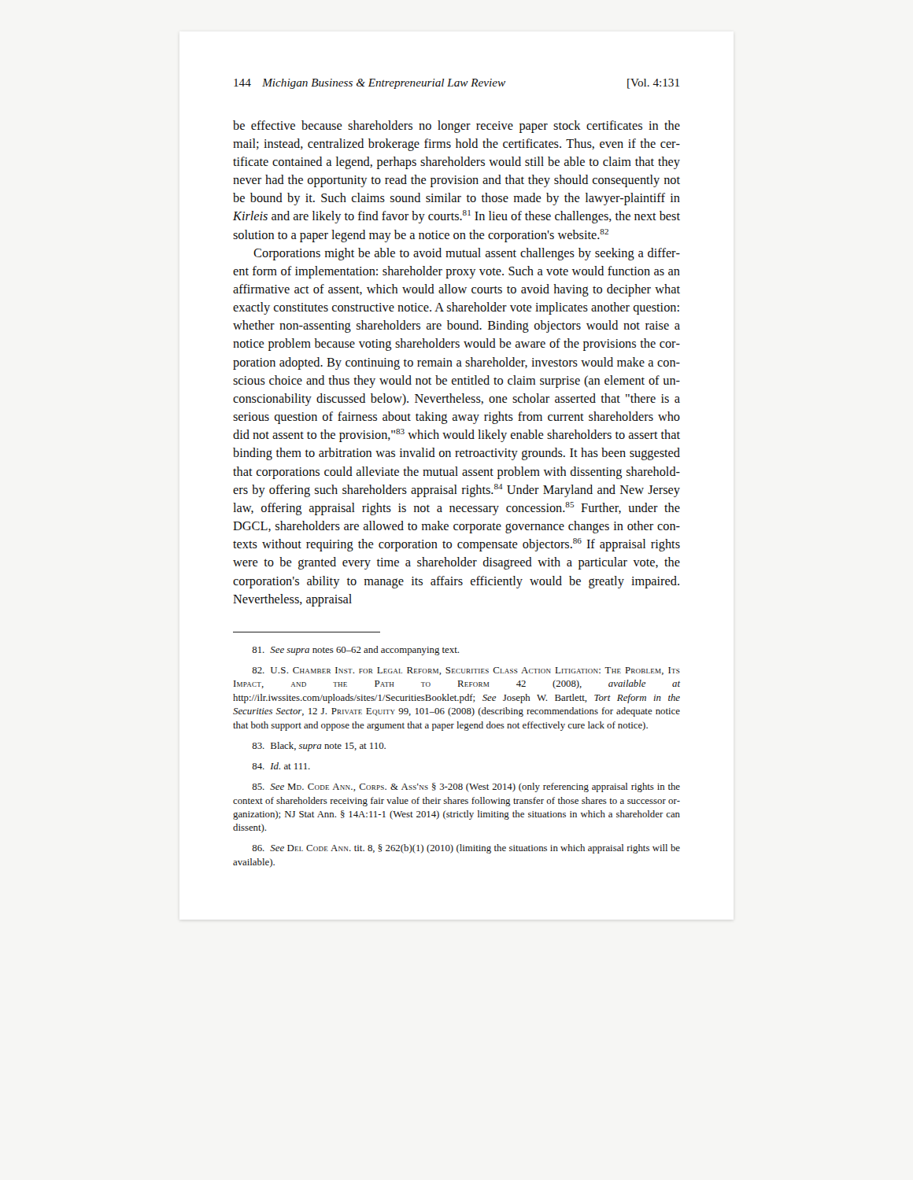144 Michigan Business & Entrepreneurial Law Review [Vol. 4:131
be effective because shareholders no longer receive paper stock certificates in the mail; instead, centralized brokerage firms hold the certificates. Thus, even if the certificate contained a legend, perhaps shareholders would still be able to claim that they never had the opportunity to read the provision and that they should consequently not be bound by it. Such claims sound similar to those made by the lawyer-plaintiff in Kirleis and are likely to find favor by courts.81 In lieu of these challenges, the next best solution to a paper legend may be a notice on the corporation's website.82
Corporations might be able to avoid mutual assent challenges by seeking a different form of implementation: shareholder proxy vote. Such a vote would function as an affirmative act of assent, which would allow courts to avoid having to decipher what exactly constitutes constructive notice. A shareholder vote implicates another question: whether non-assenting shareholders are bound. Binding objectors would not raise a notice problem because voting shareholders would be aware of the provisions the corporation adopted. By continuing to remain a shareholder, investors would make a conscious choice and thus they would not be entitled to claim surprise (an element of unconscionability discussed below). Nevertheless, one scholar asserted that "there is a serious question of fairness about taking away rights from current shareholders who did not assent to the provision,"83 which would likely enable shareholders to assert that binding them to arbitration was invalid on retroactivity grounds. It has been suggested that corporations could alleviate the mutual assent problem with dissenting shareholders by offering such shareholders appraisal rights.84 Under Maryland and New Jersey law, offering appraisal rights is not a necessary concession.85 Further, under the DGCL, shareholders are allowed to make corporate governance changes in other contexts without requiring the corporation to compensate objectors.86 If appraisal rights were to be granted every time a shareholder disagreed with a particular vote, the corporation's ability to manage its affairs efficiently would be greatly impaired. Nevertheless, appraisal
81. See supra notes 60–62 and accompanying text.
82. U.S. Chamber Inst. for Legal Reform, Securities Class Action Litigation: The Problem, Its Impact, and the Path to Reform 42 (2008), available at http://ilr.iwssites.com/uploads/sites/1/SecuritiesBooklet.pdf; See Joseph W. Bartlett, Tort Reform in the Securities Sector, 12 J. Private Equity 99, 101–06 (2008) (describing recommendations for adequate notice that both support and oppose the argument that a paper legend does not effectively cure lack of notice).
83. Black, supra note 15, at 110.
84. Id. at 111.
85. See Md. Code Ann., Corps. & Ass'ns § 3-208 (West 2014) (only referencing appraisal rights in the context of shareholders receiving fair value of their shares following transfer of those shares to a successor organization); NJ Stat Ann. § 14A:11-1 (West 2014) (strictly limiting the situations in which a shareholder can dissent).
86. See Del Code Ann. tit. 8, § 262(b)(1) (2010) (limiting the situations in which appraisal rights will be available).